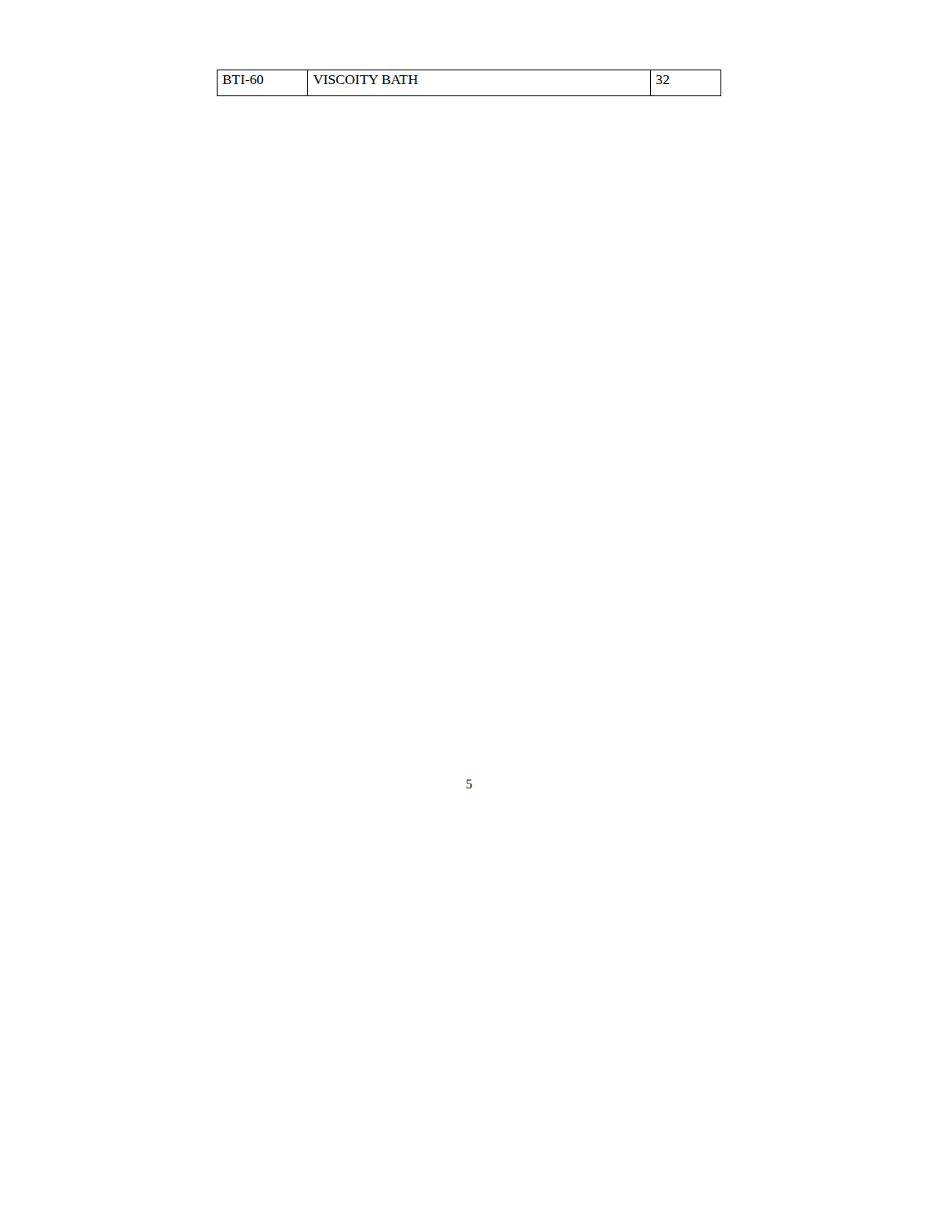| BTI-60 | VISCOITY BATH | 32 |
5